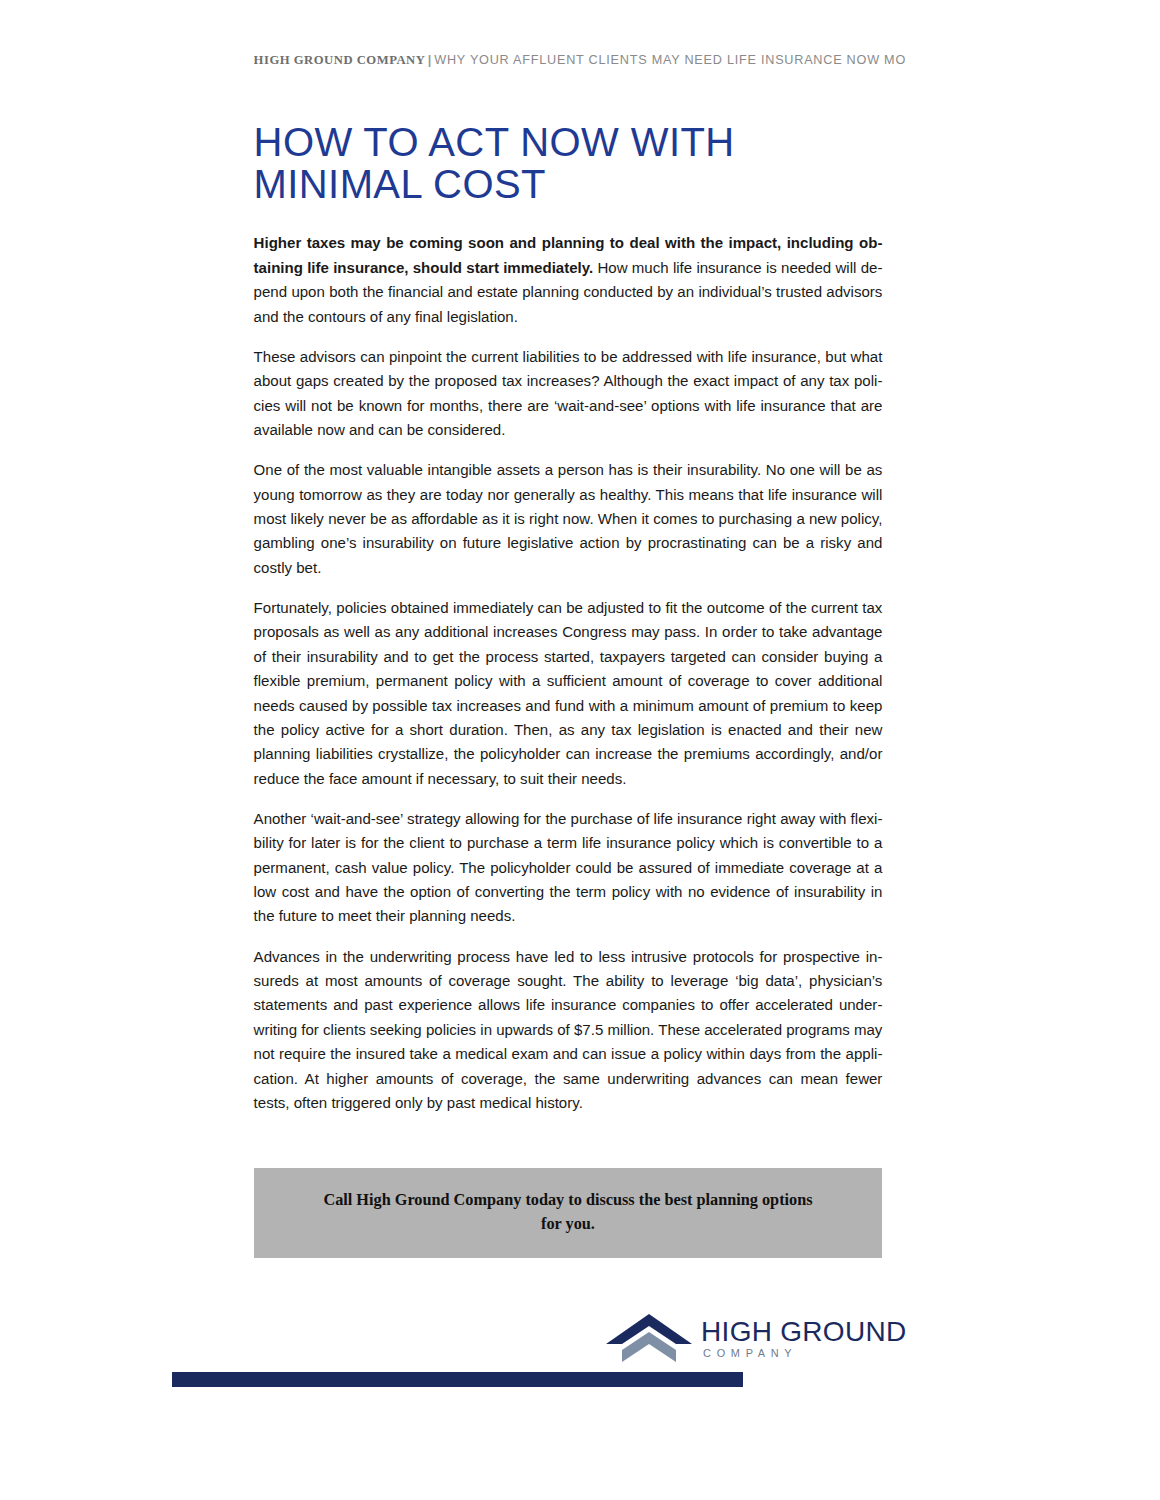High Ground Company|Why Your Affluent Clients May Need Life Insurance Now More Than Ever
How to Act Now with Minimal Cost
Higher taxes may be coming soon and planning to deal with the impact, including obtaining life insurance, should start immediately. How much life insurance is needed will depend upon both the financial and estate planning conducted by an individual’s trusted advisors and the contours of any final legislation.
These advisors can pinpoint the current liabilities to be addressed with life insurance, but what about gaps created by the proposed tax increases? Although the exact impact of any tax policies will not be known for months, there are ‘wait-and-see’ options with life insurance that are available now and can be considered.
One of the most valuable intangible assets a person has is their insurability. No one will be as young tomorrow as they are today nor generally as healthy. This means that life insurance will most likely never be as affordable as it is right now. When it comes to purchasing a new policy, gambling one’s insurability on future legislative action by procrastinating can be a risky and costly bet.
Fortunately, policies obtained immediately can be adjusted to fit the outcome of the current tax proposals as well as any additional increases Congress may pass. In order to take advantage of their insurability and to get the process started, taxpayers targeted can consider buying a flexible premium, permanent policy with a sufficient amount of coverage to cover additional needs caused by possible tax increases and fund with a minimum amount of premium to keep the policy active for a short duration. Then, as any tax legislation is enacted and their new planning liabilities crystallize, the policyholder can increase the premiums accordingly, and/or reduce the face amount if necessary, to suit their needs.
Another ‘wait-and-see’ strategy allowing for the purchase of life insurance right away with flexibility for later is for the client to purchase a term life insurance policy which is convertible to a permanent, cash value policy. The policyholder could be assured of immediate coverage at a low cost and have the option of converting the term policy with no evidence of insurability in the future to meet their planning needs.
Advances in the underwriting process have led to less intrusive protocols for prospective insureds at most amounts of coverage sought. The ability to leverage ‘big data’, physician’s statements and past experience allows life insurance companies to offer accelerated underwriting for clients seeking policies in upwards of $7.5 million. These accelerated programs may not require the insured take a medical exam and can issue a policy within days from the application. At higher amounts of coverage, the same underwriting advances can mean fewer tests, often triggered only by past medical history.
Call High Ground Company today to discuss the best planning options
for you.
High Ground Company